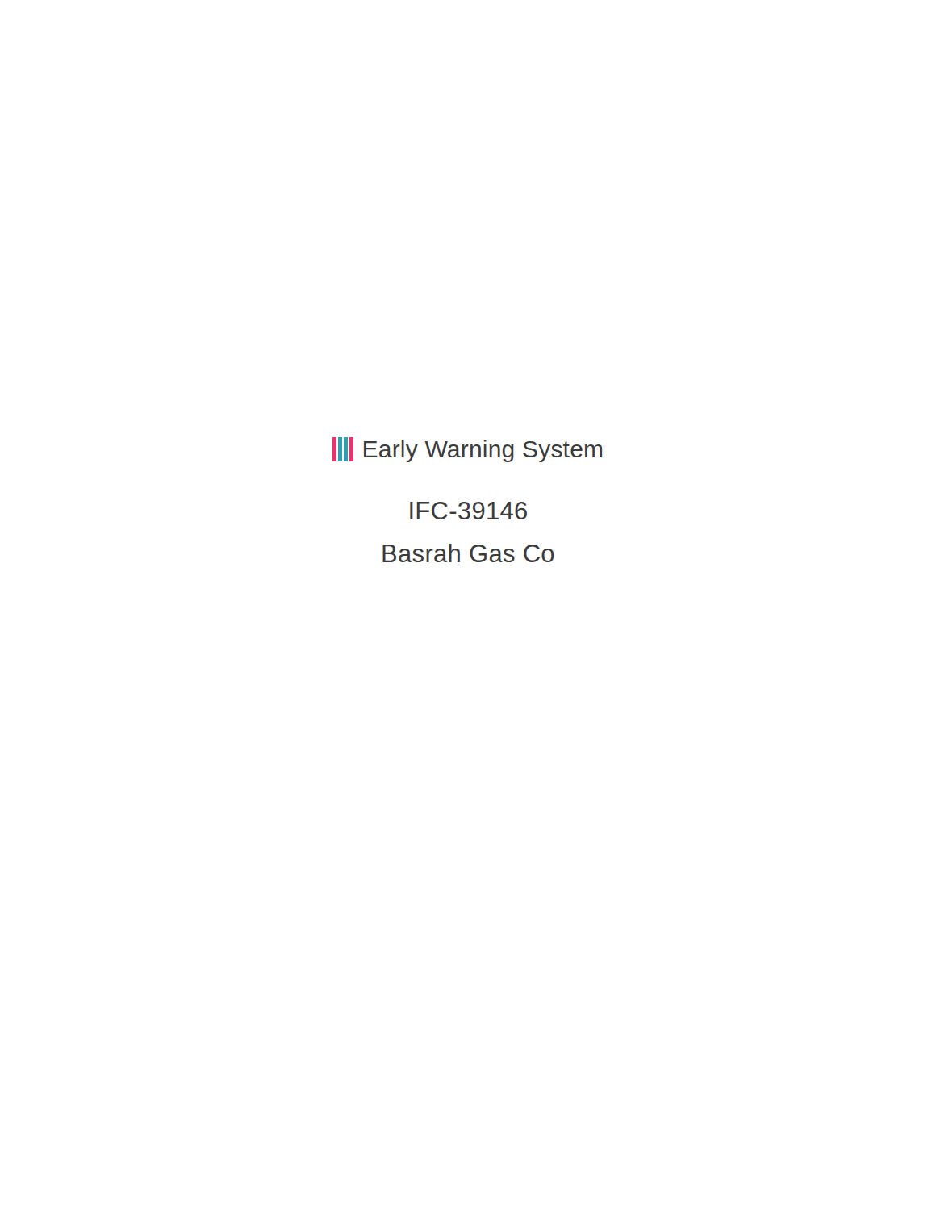Early Warning System
IFC-39146
Basrah Gas Co